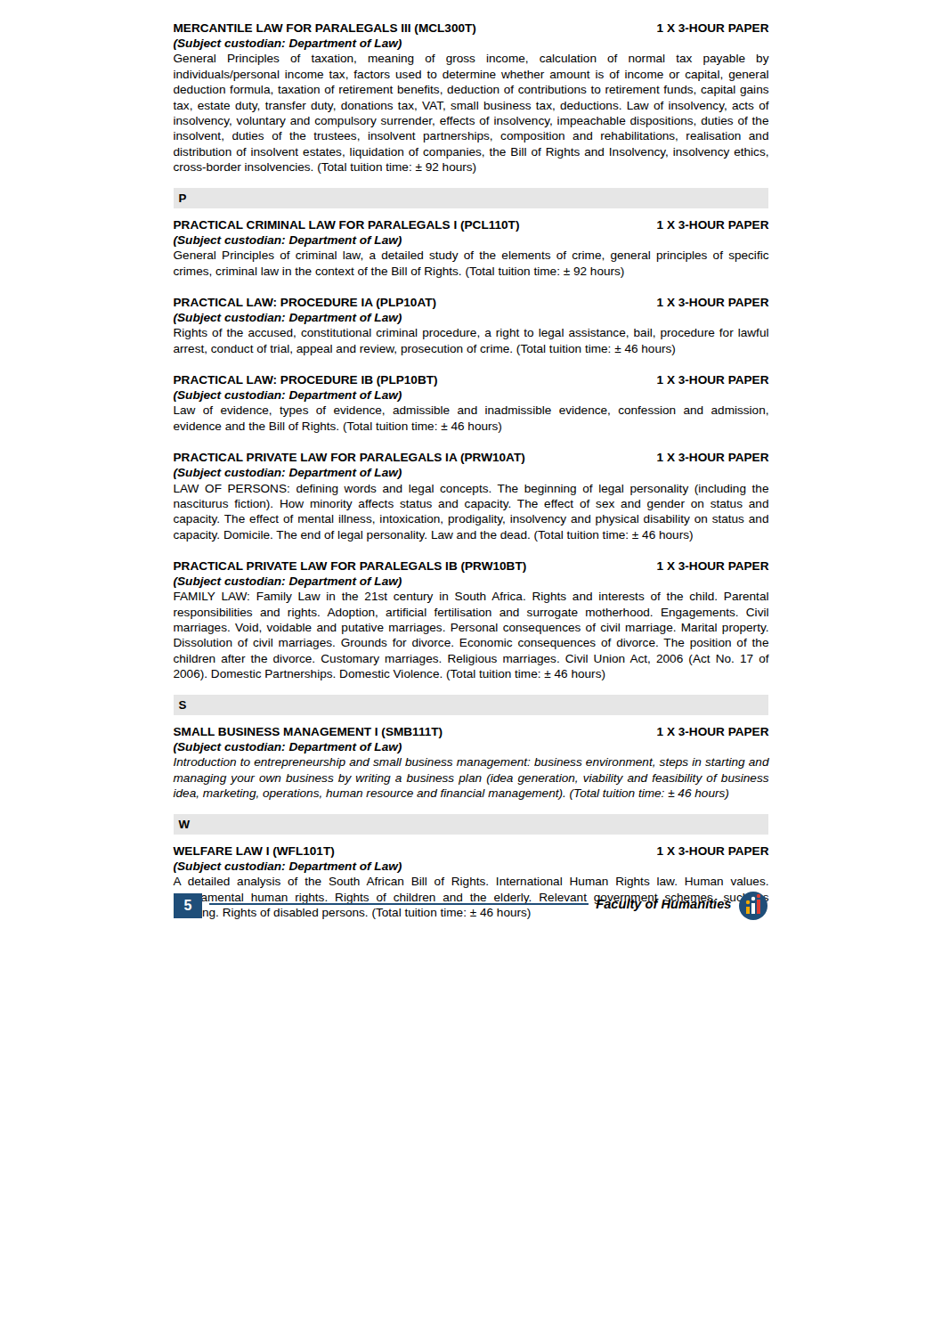Mercantile Law for Paralegals III (MCL300T) 1 X 3-HOUR PAPER
(Subject custodian: Department of Law)
General Principles of taxation, meaning of gross income, calculation of normal tax payable by individuals/personal income tax, factors used to determine whether amount is of income or capital, general deduction formula, taxation of retirement benefits, deduction of contributions to retirement funds, capital gains tax, estate duty, transfer duty, donations tax, VAT, small business tax, deductions. Law of insolvency, acts of insolvency, voluntary and compulsory surrender, effects of insolvency, impeachable dispositions, duties of the insolvent, duties of the trustees, insolvent partnerships, composition and rehabilitations, realisation and distribution of insolvent estates, liquidation of companies, the Bill of Rights and Insolvency, insolvency ethics, cross-border insolvencies. (Total tuition time: ± 92 hours)
P
Practical Criminal Law for Paralegals I (PCL110T) 1 X 3-HOUR PAPER
(Subject custodian: Department of Law)
General Principles of criminal law, a detailed study of the elements of crime, general principles of specific crimes, criminal law in the context of the Bill of Rights. (Total tuition time: ± 92 hours)
Practical Law: Procedure IA (PLP10AT) 1 X 3-HOUR PAPER
(Subject custodian: Department of Law)
Rights of the accused, constitutional criminal procedure, a right to legal assistance, bail, procedure for lawful arrest, conduct of trial, appeal and review, prosecution of crime. (Total tuition time: ± 46 hours)
Practical Law: Procedure IB (PLP10BT) 1 X 3-HOUR PAPER
(Subject custodian: Department of Law)
Law of evidence, types of evidence, admissible and inadmissible evidence, confession and admission, evidence and the Bill of Rights. (Total tuition time: ± 46 hours)
Practical Private Law for Paralegals IA (PRW10AT) 1 X 3-HOUR PAPER
(Subject custodian: Department of Law)
LAW OF PERSONS: defining words and legal concepts. The beginning of legal personality (including the nasciturus fiction). How minority affects status and capacity. The effect of sex and gender on status and capacity. The effect of mental illness, intoxication, prodigality, insolvency and physical disability on status and capacity. Domicile. The end of legal personality. Law and the dead. (Total tuition time: ± 46 hours)
Practical Private Law for Paralegals IB (PRW10BT) 1 X 3-HOUR PAPER
(Subject custodian: Department of Law)
FAMILY LAW: Family Law in the 21st century in South Africa. Rights and interests of the child. Parental responsibilities and rights. Adoption, artificial fertilisation and surrogate motherhood. Engagements. Civil marriages. Void, voidable and putative marriages. Personal consequences of civil marriage. Marital property. Dissolution of civil marriages. Grounds for divorce. Economic consequences of divorce. The position of the children after the divorce. Customary marriages. Religious marriages. Civil Union Act, 2006 (Act No. 17 of 2006). Domestic Partnerships. Domestic Violence. (Total tuition time: ± 46 hours)
S
Small Business Management I (SMB111T) 1 X 3-HOUR PAPER
(Subject custodian: Department of Law)
Introduction to entrepreneurship and small business management: business environment, steps in starting and managing your own business by writing a business plan (idea generation, viability and feasibility of business idea, marketing, operations, human resource and financial management). (Total tuition time: ± 46 hours)
W
Welfare Law I (WFL101T) 1 X 3-HOUR PAPER
(Subject custodian: Department of Law)
A detailed analysis of the South African Bill of Rights. International Human Rights law. Human values. Fundamental human rights. Rights of children and the elderly. Relevant government schemes, such as housing. Rights of disabled persons. (Total tuition time: ± 46 hours)
5 Faculty of Humanities